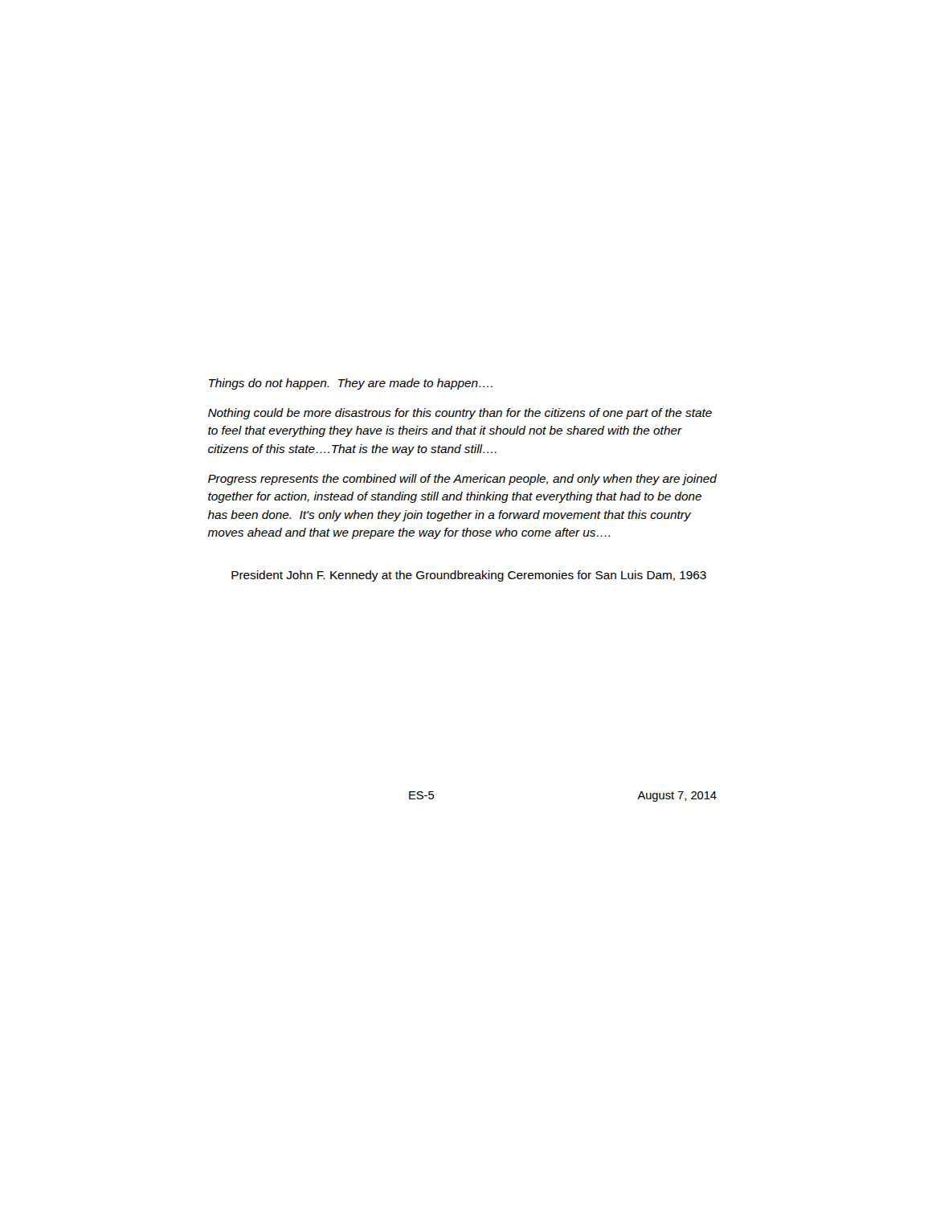Things do not happen. They are made to happen….
Nothing could be more disastrous for this country than for the citizens of one part of the state to feel that everything they have is theirs and that it should not be shared with the other citizens of this state….That is the way to stand still….
Progress represents the combined will of the American people, and only when they are joined together for action, instead of standing still and thinking that everything that had to be done has been done. It's only when they join together in a forward movement that this country moves ahead and that we prepare the way for those who come after us….
President John F. Kennedy at the Groundbreaking Ceremonies for San Luis Dam, 1963
ES-5 August 7, 2014